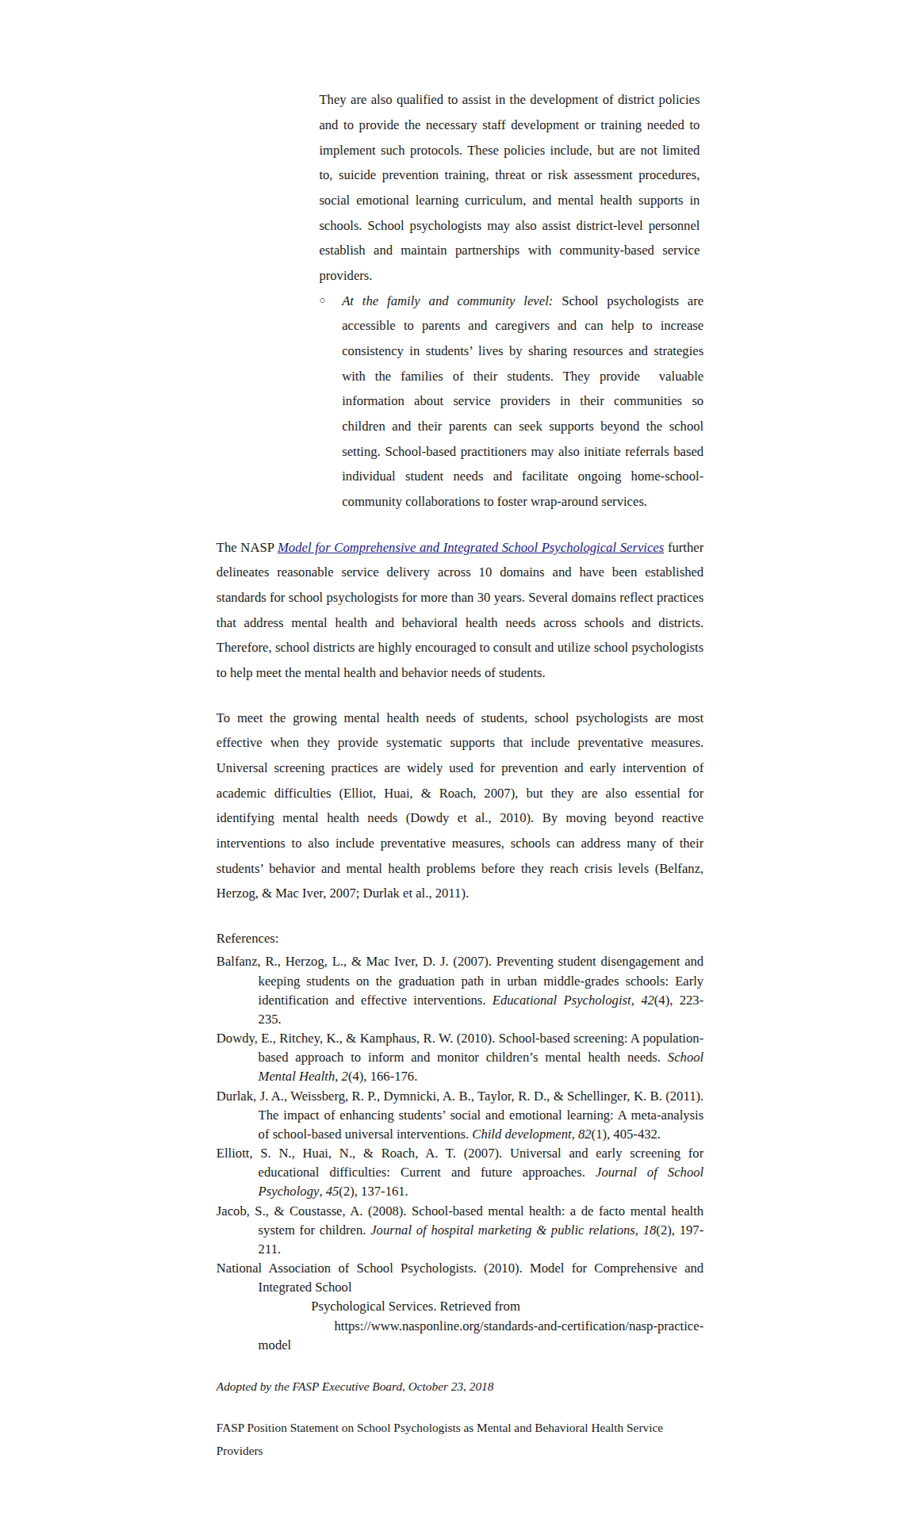They are also qualified to assist in the development of district policies and to provide the necessary staff development or training needed to implement such protocols. These policies include, but are not limited to, suicide prevention training, threat or risk assessment procedures, social emotional learning curriculum, and mental health supports in schools. School psychologists may also assist district-level personnel establish and maintain partnerships with community-based service providers.
At the family and community level: School psychologists are accessible to parents and caregivers and can help to increase consistency in students’ lives by sharing resources and strategies with the families of their students. They provide valuable information about service providers in their communities so children and their parents can seek supports beyond the school setting. School-based practitioners may also initiate referrals based individual student needs and facilitate ongoing home-school-community collaborations to foster wrap-around services.
The NASP Model for Comprehensive and Integrated School Psychological Services further delineates reasonable service delivery across 10 domains and have been established standards for school psychologists for more than 30 years. Several domains reflect practices that address mental health and behavioral health needs across schools and districts. Therefore, school districts are highly encouraged to consult and utilize school psychologists to help meet the mental health and behavior needs of students.
To meet the growing mental health needs of students, school psychologists are most effective when they provide systematic supports that include preventative measures. Universal screening practices are widely used for prevention and early intervention of academic difficulties (Elliot, Huai, & Roach, 2007), but they are also essential for identifying mental health needs (Dowdy et al., 2010). By moving beyond reactive interventions to also include preventative measures, schools can address many of their students’ behavior and mental health problems before they reach crisis levels (Belfanz, Herzog, & Mac Iver, 2007; Durlak et al., 2011).
References:
Balfanz, R., Herzog, L., & Mac Iver, D. J. (2007). Preventing student disengagement and keeping students on the graduation path in urban middle-grades schools: Early identification and effective interventions. Educational Psychologist, 42(4), 223-235.
Dowdy, E., Ritchey, K., & Kamphaus, R. W. (2010). School-based screening: A population-based approach to inform and monitor children’s mental health needs. School Mental Health, 2(4), 166-176.
Durlak, J. A., Weissberg, R. P., Dymnicki, A. B., Taylor, R. D., & Schellinger, K. B. (2011). The impact of enhancing students’ social and emotional learning: A meta‐analysis of school‐based universal interventions. Child development, 82(1), 405-432.
Elliott, S. N., Huai, N., & Roach, A. T. (2007). Universal and early screening for educational difficulties: Current and future approaches. Journal of School Psychology, 45(2), 137-161.
Jacob, S., & Coustasse, A. (2008). School-based mental health: a de facto mental health system for children. Journal of hospital marketing & public relations, 18(2), 197-211.
National Association of School Psychologists. (2010). Model for Comprehensive and Integrated School
Psychological Services. Retrieved from
https://www.nasponline.org/standards-and-certification/nasp-practice-model
Adopted by the FASP Executive Board, October 23, 2018
FASP Position Statement on School Psychologists as Mental and Behavioral Health Service Providers